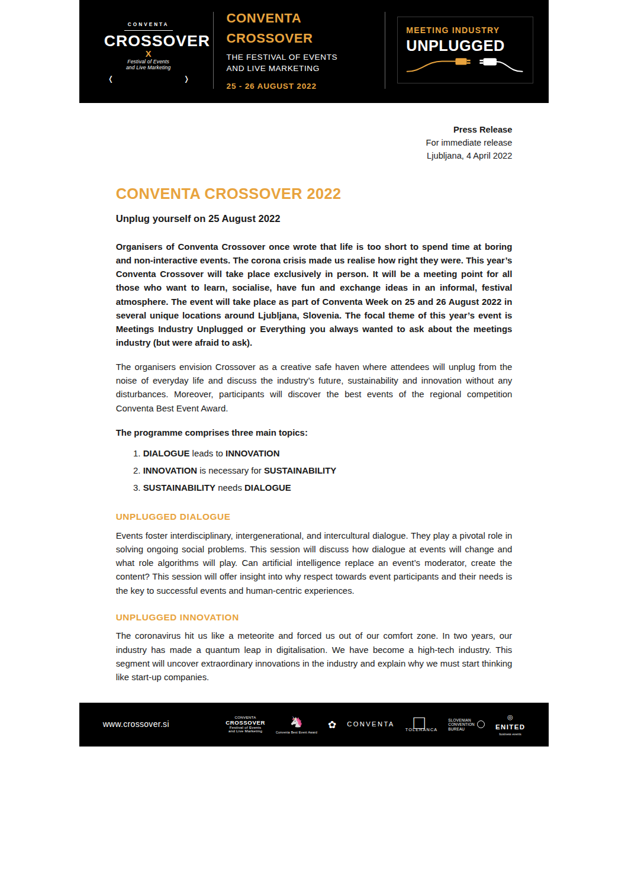CONVENTA
CROSSOVER
X
Festival of Events
and Live Marketing
❬❭
CONVENTA CROSSOVER
THE FESTIVAL OF EVENTS
AND LIVE MARKETING
25 - 26 AUGUST 2022
MEETING INDUSTRY
UNPLUGGED
Press Release
For immediate release
Ljubljana, 4 April 2022
CONVENTA CROSSOVER 2022
Unplug yourself on 25 August 2022
Organisers of Conventa Crossover once wrote that life is too short to spend time at boring and non-interactive events. The corona crisis made us realise how right they were. This year’s Conventa Crossover will take place exclusively in person. It will be a meeting point for all those who want to learn, socialise, have fun and exchange ideas in an informal, festival atmosphere. The event will take place as part of Conventa Week on 25 and 26 August 2022 in several unique locations around Ljubljana, Slovenia. The focal theme of this year’s event is Meetings Industry Unplugged or Everything you always wanted to ask about the meetings industry (but were afraid to ask).
The organisers envision Crossover as a creative safe haven where attendees will unplug from the noise of everyday life and discuss the industry’s future, sustainability and innovation without any disturbances. Moreover, participants will discover the best events of the regional competition Conventa Best Event Award.
The programme comprises three main topics:
DIALOGUE leads to INNOVATION
INNOVATION is necessary for SUSTAINABILITY
SUSTAINABILITY needs DIALOGUE
Unplugged dialogue
Events foster interdisciplinary, intergenerational, and intercultural dialogue. They play a pivotal role in solving ongoing social problems. This session will discuss how dialogue at events will change and what role algorithms will play. Can artificial intelligence replace an event’s moderator, create the content? This session will offer insight into why respect towards event participants and their needs is the key to successful events and human-centric experiences.
Unplugged innovation
The coronavirus hit us like a meteorite and forced us out of our comfort zone. In two years, our industry has made a quantum leap in digitalisation. We have become a high-tech industry. This segment will uncover extraordinary innovations in the industry and explain why we must start thinking like start-up companies.
www.crossover.si
CONVENTA CROSSOVER Festival of Events
and Live Marketing
🦄 Conventa Best Event Award
✿
CONVENTA
⃞ TOLERANCA
SLOVENIAN
CONVENTION
BUREAU
◎
ENITED
business events